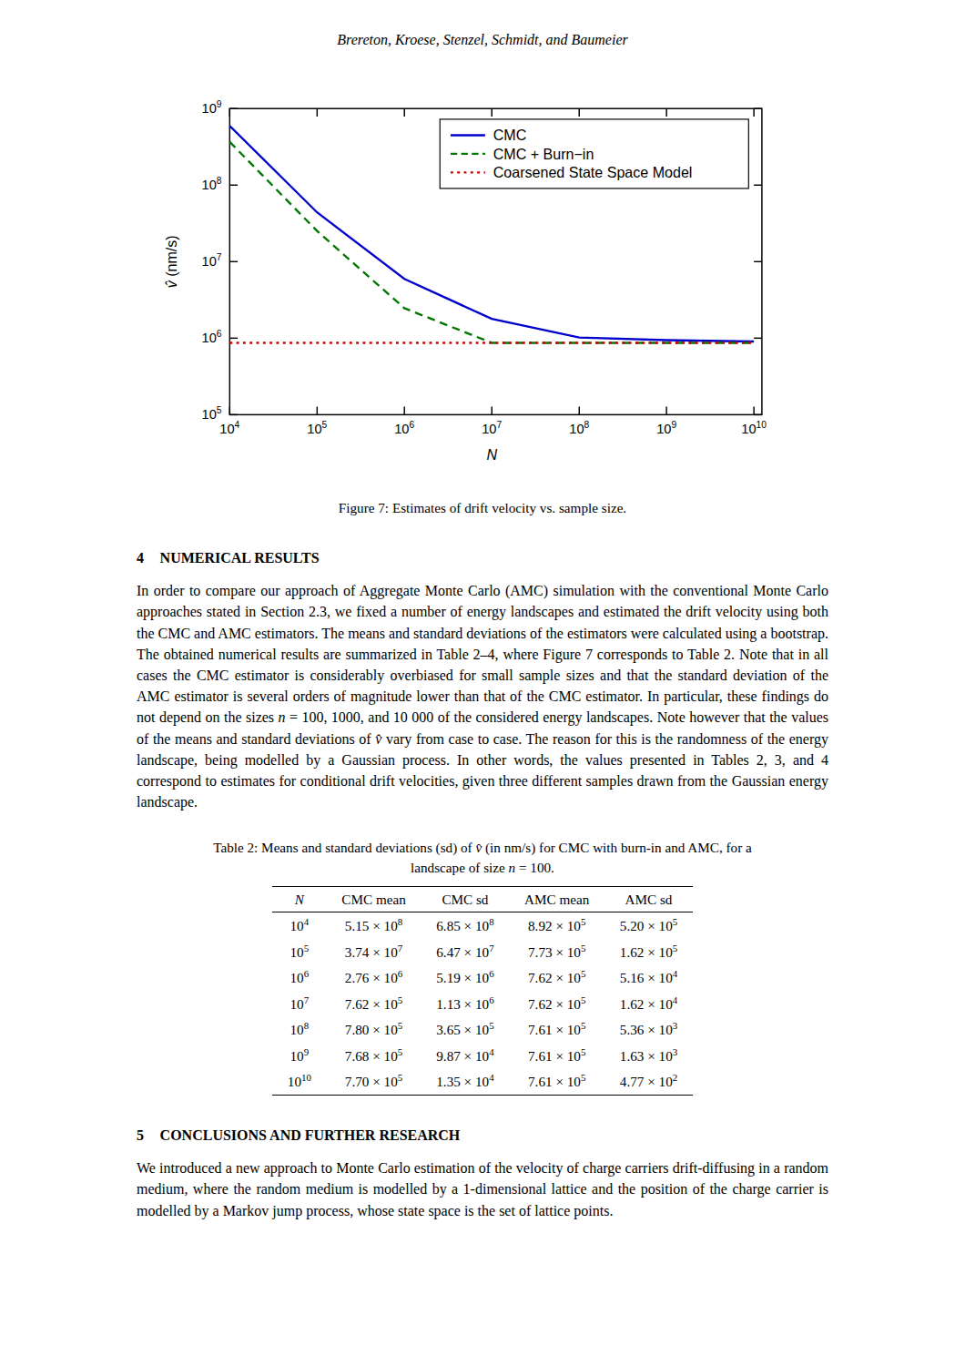Brereton, Kroese, Stenzel, Schmidt, and Baumeier
105 106 107 108 109 104 105 106 107 108 109 1010 N v̂ (nm/s) CMC CMC + Burn−in Coarsened State Space Model
Figure 7: Estimates of drift velocity vs. sample size.
4 NUMERICAL RESULTS
In order to compare our approach of Aggregate Monte Carlo (AMC) simulation with the conventional Monte Carlo approaches stated in Section 2.3, we fixed a number of energy landscapes and estimated the drift velocity using both the CMC and AMC estimators. The means and standard deviations of the estimators were calculated using a bootstrap. The obtained numerical results are summarized in Table 2–4, where Figure 7 corresponds to Table 2. Note that in all cases the CMC estimator is considerably overbiased for small sample sizes and that the standard deviation of the AMC estimator is several orders of magnitude lower than that of the CMC estimator. In particular, these findings do not depend on the sizes n = 100, 1000, and 10 000 of the considered energy landscapes. Note however that the values of the means and standard deviations of v̂ vary from case to case. The reason for this is the randomness of the energy landscape, being modelled by a Gaussian process. In other words, the values presented in Tables 2, 3, and 4 correspond to estimates for conditional drift velocities, given three different samples drawn from the Gaussian energy landscape.
Table 2: Means and standard deviations (sd) of v̂ (in nm/s) for CMC with burn-in and AMC, for a landscape of size n = 100.
| N | CMC mean | CMC sd | AMC mean | AMC sd |
| --- | --- | --- | --- | --- |
| 10 4 | 5.15 × 10 8 | 6.85 × 10 8 | 8.92 × 10 5 | 5.20 × 10 5 |
| 10 5 | 3.74 × 10 7 | 6.47 × 10 7 | 7.73 × 10 5 | 1.62 × 10 5 |
| 10 6 | 2.76 × 10 6 | 5.19 × 10 6 | 7.62 × 10 5 | 5.16 × 10 4 |
| 10 7 | 7.62 × 10 5 | 1.13 × 10 6 | 7.62 × 10 5 | 1.62 × 10 4 |
| 10 8 | 7.80 × 10 5 | 3.65 × 10 5 | 7.61 × 10 5 | 5.36 × 10 3 |
| 10 9 | 7.68 × 10 5 | 9.87 × 10 4 | 7.61 × 10 5 | 1.63 × 10 3 |
| 10 10 | 7.70 × 10 5 | 1.35 × 10 4 | 7.61 × 10 5 | 4.77 × 10 2 |
5 CONCLUSIONS AND FURTHER RESEARCH
We introduced a new approach to Monte Carlo estimation of the velocity of charge carriers drift-diffusing in a random medium, where the random medium is modelled by a 1-dimensional lattice and the position of the charge carrier is modelled by a Markov jump process, whose state space is the set of lattice points.